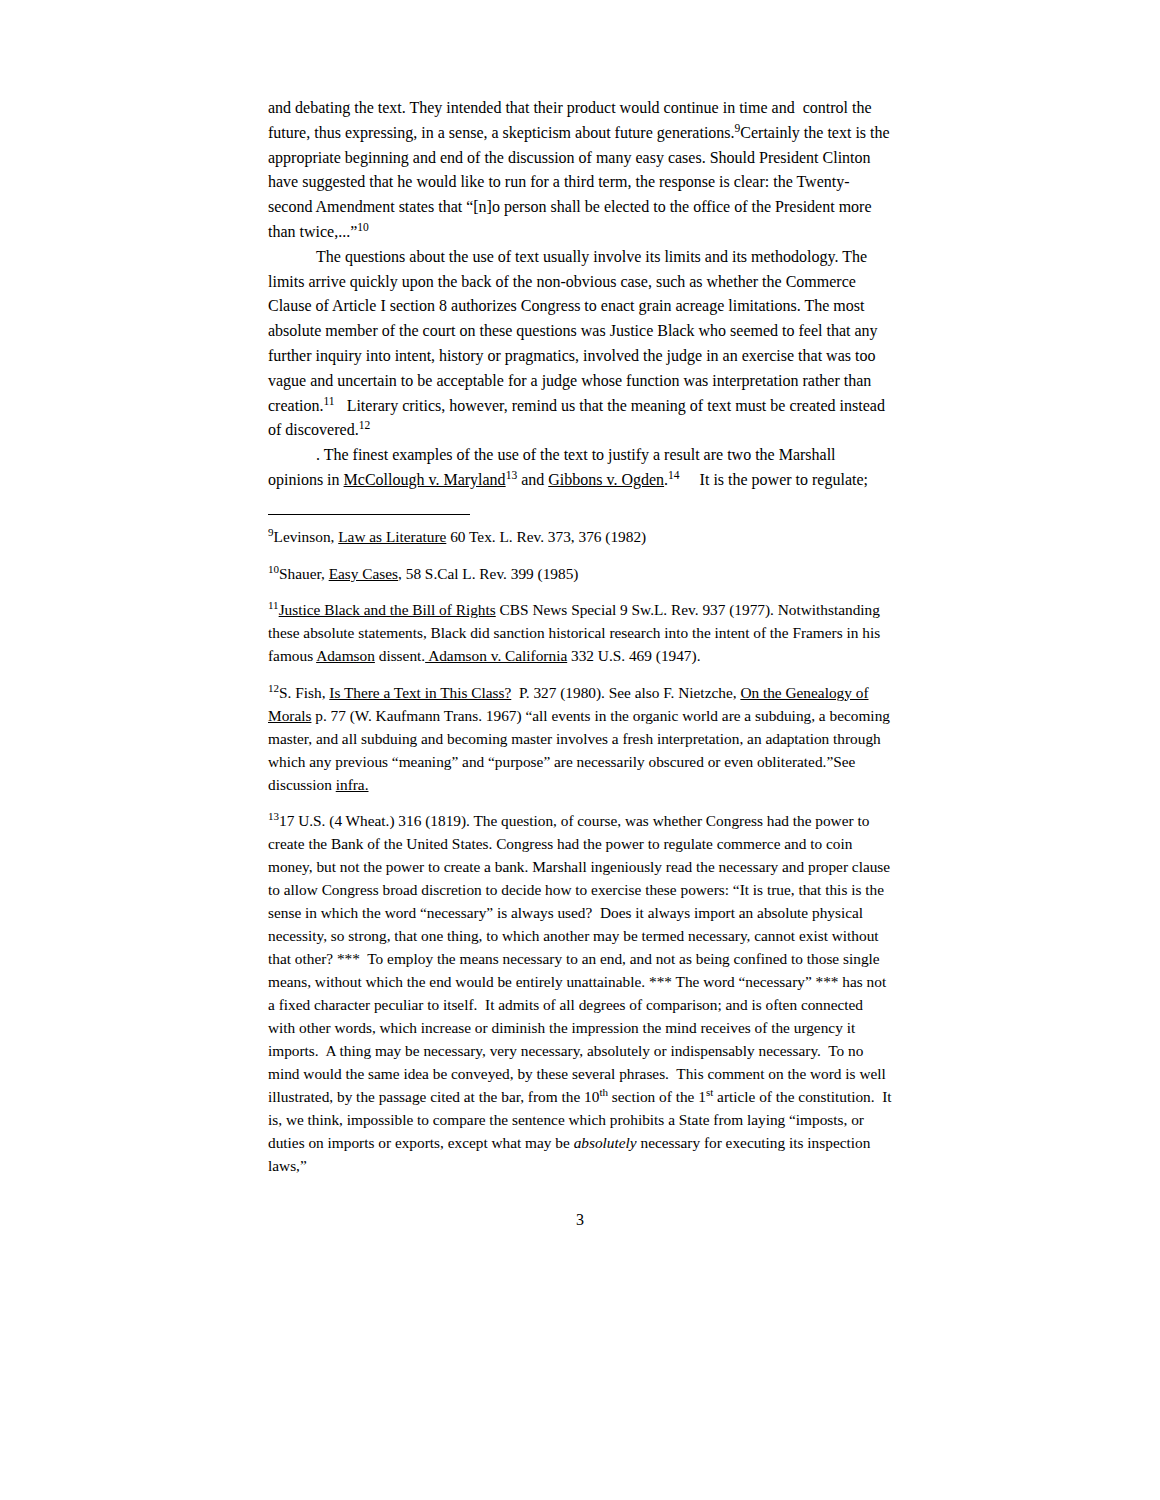and debating the text. They intended that their product would continue in time and control the future, thus expressing, in a sense, a skepticism about future generations.9Certainly the text is the appropriate beginning and end of the discussion of many easy cases. Should President Clinton have suggested that he would like to run for a third term, the response is clear: the Twenty-second Amendment states that “[n]o person shall be elected to the office of the President more than twice,...”10
The questions about the use of text usually involve its limits and its methodology. The limits arrive quickly upon the back of the non-obvious case, such as whether the Commerce Clause of Article I section 8 authorizes Congress to enact grain acreage limitations. The most absolute member of the court on these questions was Justice Black who seemed to feel that any further inquiry into intent, history or pragmatics, involved the judge in an exercise that was too vague and uncertain to be acceptable for a judge whose function was interpretation rather than creation.11 Literary critics, however, remind us that the meaning of text must be created instead of discovered.12
. The finest examples of the use of the text to justify a result are two the Marshall opinions in McCollough v. Maryland13 and Gibbons v. Ogden.14 It is the power to regulate;
9Levinson, Law as Literature 60 Tex. L. Rev. 373, 376 (1982)
10Shauer, Easy Cases, 58 S.Cal L. Rev. 399 (1985)
11Justice Black and the Bill of Rights CBS News Special 9 Sw.L. Rev. 937 (1977). Notwithstanding these absolute statements, Black did sanction historical research into the intent of the Framers in his famous Adamson dissent. Adamson v. California 332 U.S. 469 (1947).
12S. Fish, Is There a Text in This Class? P. 327 (1980). See also F. Nietzche, On the Genealogy of Morals p. 77 (W. Kaufmann Trans. 1967) “all events in the organic world are a subduing, a becoming master, and all subduing and becoming master involves a fresh interpretation, an adaptation through which any previous “meaning” and “purpose” are necessarily obscured or even obliterated.”See discussion infra.
1317 U.S. (4 Wheat.) 316 (1819). The question, of course, was whether Congress had the power to create the Bank of the United States. Congress had the power to regulate commerce and to coin money, but not the power to create a bank. Marshall ingeniously read the necessary and proper clause to allow Congress broad discretion to decide how to exercise these powers: “It is true, that this is the sense in which the word “necessary” is always used? Does it always import an absolute physical necessity, so strong, that one thing, to which another may be termed necessary, cannot exist without that other? *** To employ the means necessary to an end, and not as being confined to those single means, without which the end would be entirely unattainable. *** The word “necessary” *** has not a fixed character peculiar to itself. It admits of all degrees of comparison; and is often connected with other words, which increase or diminish the impression the mind receives of the urgency it imports. A thing may be necessary, very necessary, absolutely or indispensably necessary. To no mind would the same idea be conveyed, by these several phrases. This comment on the word is well illustrated, by the passage cited at the bar, from the 10th section of the 1st article of the constitution. It is, we think, impossible to compare the sentence which prohibits a State from laying “imposts, or duties on imports or exports, except what may be absolutely necessary for executing its inspection laws,”
3